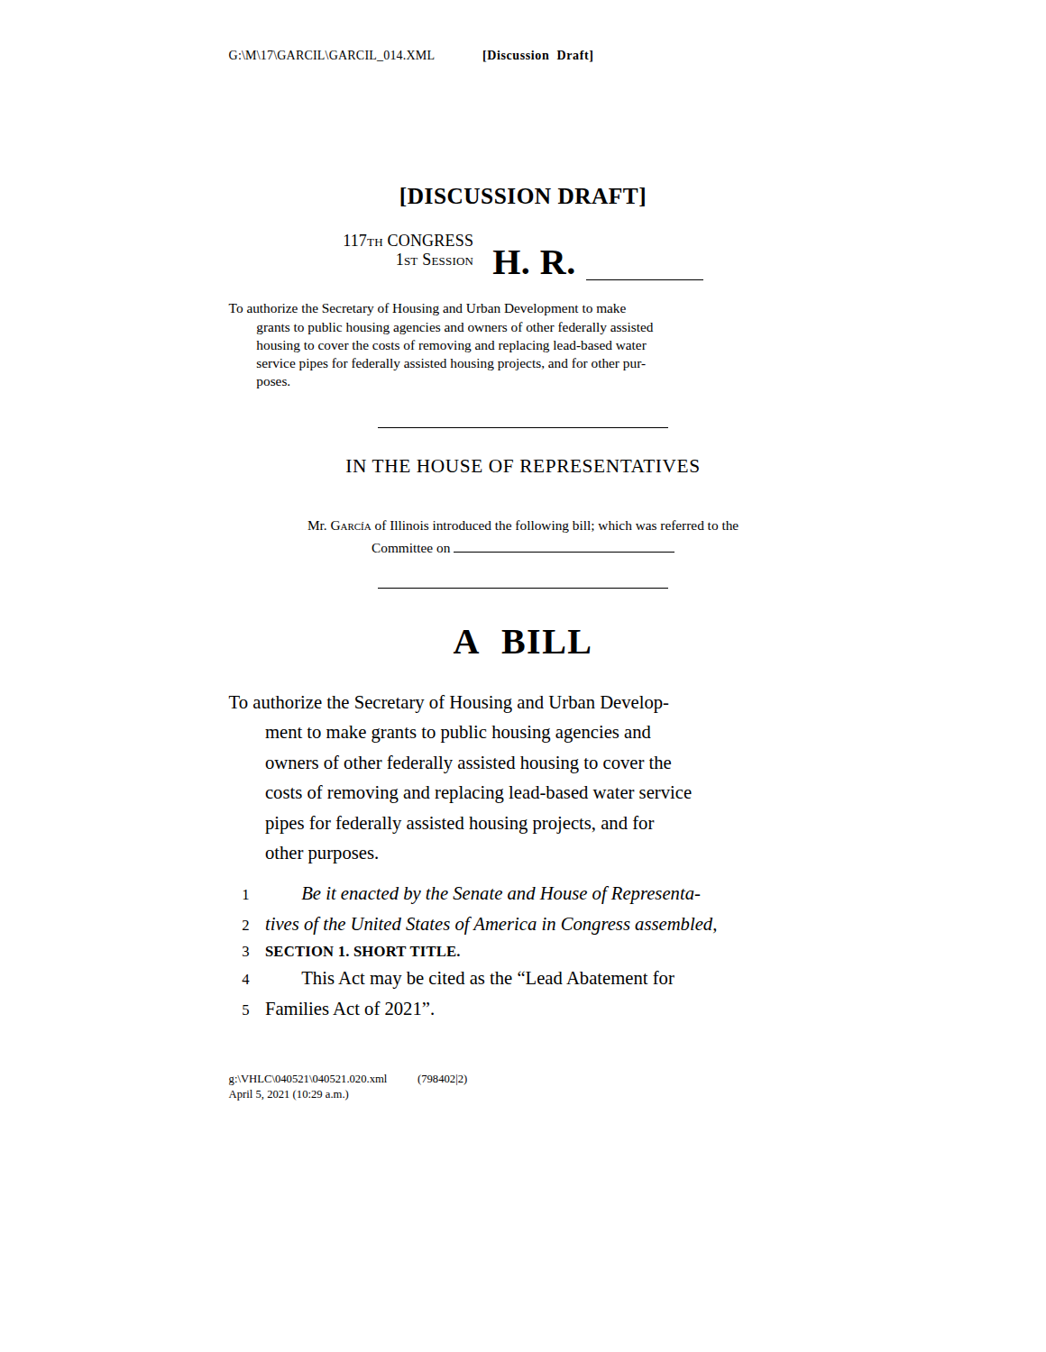G:\M\17\GARCIL\GARCIL_014.XML [Discussion Draft]
[DISCUSSION DRAFT]
117th CONGRESS
1st Session
H. R.
To authorize the Secretary of Housing and Urban Development to make grants to public housing agencies and owners of other federally assisted housing to cover the costs of removing and replacing lead-based water service pipes for federally assisted housing projects, and for other pur- poses.
IN THE HOUSE OF REPRESENTATIVES
Mr. García of Illinois introduced the following bill; which was referred to the Committee on
A BILL
To authorize the Secretary of Housing and Urban Develop- ment to make grants to public housing agencies and owners of other federally assisted housing to cover the costs of removing and replacing lead-based water service pipes for federally assisted housing projects, and for other purposes.
1 Be it enacted by the Senate and House of Representa-
2 tives of the United States of America in Congress assembled,
3 SECTION 1. SHORT TITLE.
4 This Act may be cited as the “Lead Abatement for
5 Families Act of 2021”.
g:\VHLC\040521\040521.020.xml April 5, 2021 (10:29 a.m.)
(798402|2)